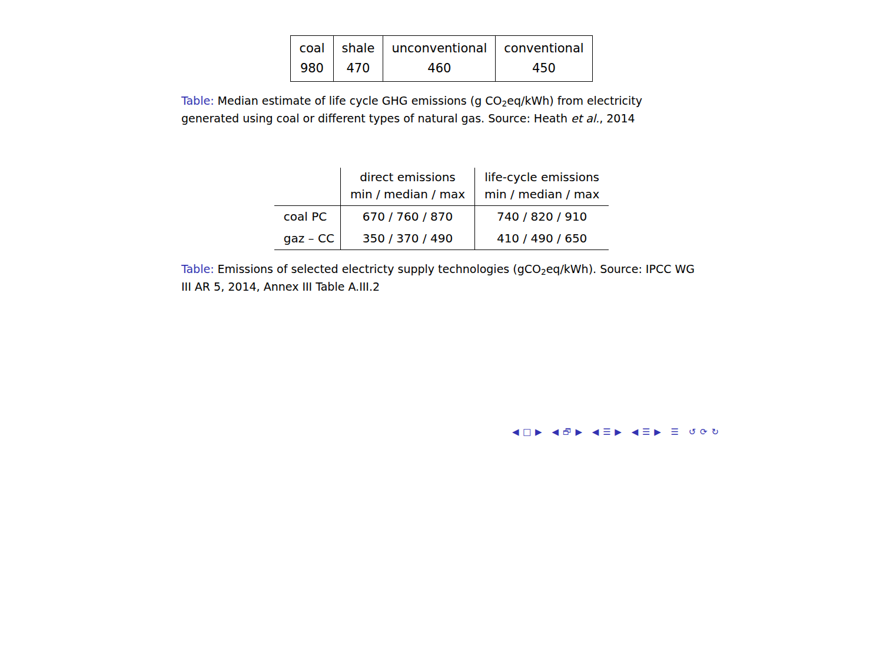| coal | shale | unconventional | conventional |
| 980 | 470 | 460 | 450 |
Table: Median estimate of life cycle GHG emissions (g CO2eq/kWh) from electricity generated using coal or different types of natural gas. Source: Heath et al., 2014
| | direct emissions | life-cycle emissions |
| | min / median / max | min / median / max |
| coal PC | 670 / 760 / 870 | 740 / 820 / 910 |
| gaz – CC | 350 / 370 / 490 | 410 / 490 / 650 |
Table: Emissions of selected electricty supply technologies (gCO2eq/kWh). Source: IPCC WG III AR 5, 2014, Annex III Table A.III.2
◀ □ ▶ ◀ 🗗 ▶ ◀ ☰ ▶ ◀ ☰ ▶ ☰ ↺ ⟳ ↻